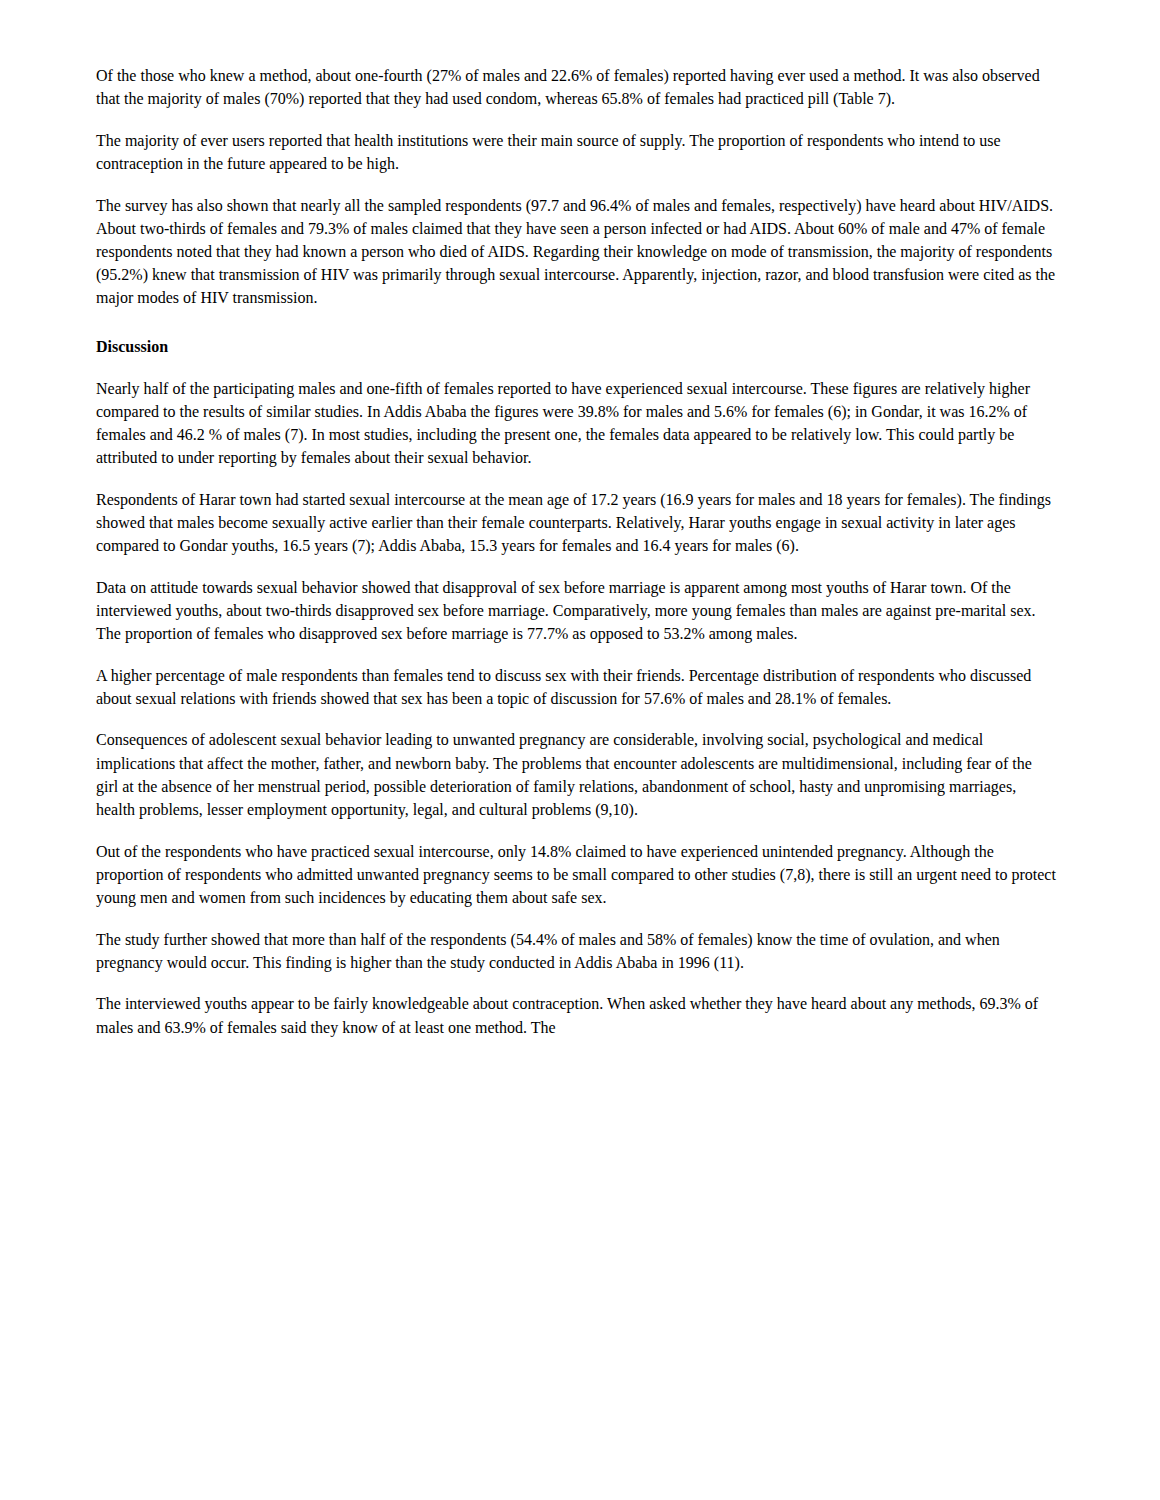Of the those who knew a method, about one-fourth (27% of males and 22.6% of females) reported having ever used a method. It was also observed that the majority of males (70%) reported that they had used condom, whereas 65.8% of females had practiced pill (Table 7).
The majority of ever users reported that health institutions were their main source of supply. The proportion of respondents who intend to use contraception in the future appeared to be high.
The survey has also shown that nearly all the sampled respondents (97.7 and 96.4% of males and females, respectively) have heard about HIV/AIDS. About two-thirds of females and 79.3% of males claimed that they have seen a person infected or had AIDS. About 60% of male and 47% of female respondents noted that they had known a person who died of AIDS. Regarding their knowledge on mode of transmission, the majority of respondents (95.2%) knew that transmission of HIV was primarily through sexual intercourse. Apparently, injection, razor, and blood transfusion were cited as the major modes of HIV transmission.
Discussion
Nearly half of the participating males and one-fifth of females reported to have experienced sexual intercourse. These figures are relatively higher compared to the results of similar studies. In Addis Ababa the figures were 39.8% for males and 5.6% for females (6); in Gondar, it was 16.2% of females and 46.2 % of males (7). In most studies, including the present one, the females data appeared to be relatively low. This could partly be attributed to under reporting by females about their sexual behavior.
Respondents of Harar town had started sexual intercourse at the mean age of 17.2 years (16.9 years for males and 18 years for females). The findings showed that males become sexually active earlier than their female counterparts. Relatively, Harar youths engage in sexual activity in later ages compared to Gondar youths, 16.5 years (7); Addis Ababa, 15.3 years for females and 16.4 years for males (6).
Data on attitude towards sexual behavior showed that disapproval of sex before marriage is apparent among most youths of Harar town. Of the interviewed youths, about two-thirds disapproved sex before marriage. Comparatively, more young females than males are against pre-marital sex. The proportion of females who disapproved sex before marriage is 77.7% as opposed to 53.2% among males.
A higher percentage of male respondents than females tend to discuss sex with their friends. Percentage distribution of respondents who discussed about sexual relations with friends showed that sex has been a topic of discussion for 57.6% of males and 28.1% of females.
Consequences of adolescent sexual behavior leading to unwanted pregnancy are considerable, involving social, psychological and medical implications that affect the mother, father, and newborn baby. The problems that encounter adolescents are multidimensional, including fear of the girl at the absence of her menstrual period, possible deterioration of family relations, abandonment of school, hasty and unpromising marriages, health problems, lesser employment opportunity, legal, and cultural problems (9,10).
Out of the respondents who have practiced sexual intercourse, only 14.8% claimed to have experienced unintended pregnancy. Although the proportion of respondents who admitted unwanted pregnancy seems to be small compared to other studies (7,8), there is still an urgent need to protect young men and women from such incidences by educating them about safe sex.
The study further showed that more than half of the respondents (54.4% of males and 58% of females) know the time of ovulation, and when pregnancy would occur. This finding is higher than the study conducted in Addis Ababa in 1996 (11).
The interviewed youths appear to be fairly knowledgeable about contraception. When asked whether they have heard about any methods, 69.3% of males and 63.9% of females said they know of at least one method. The